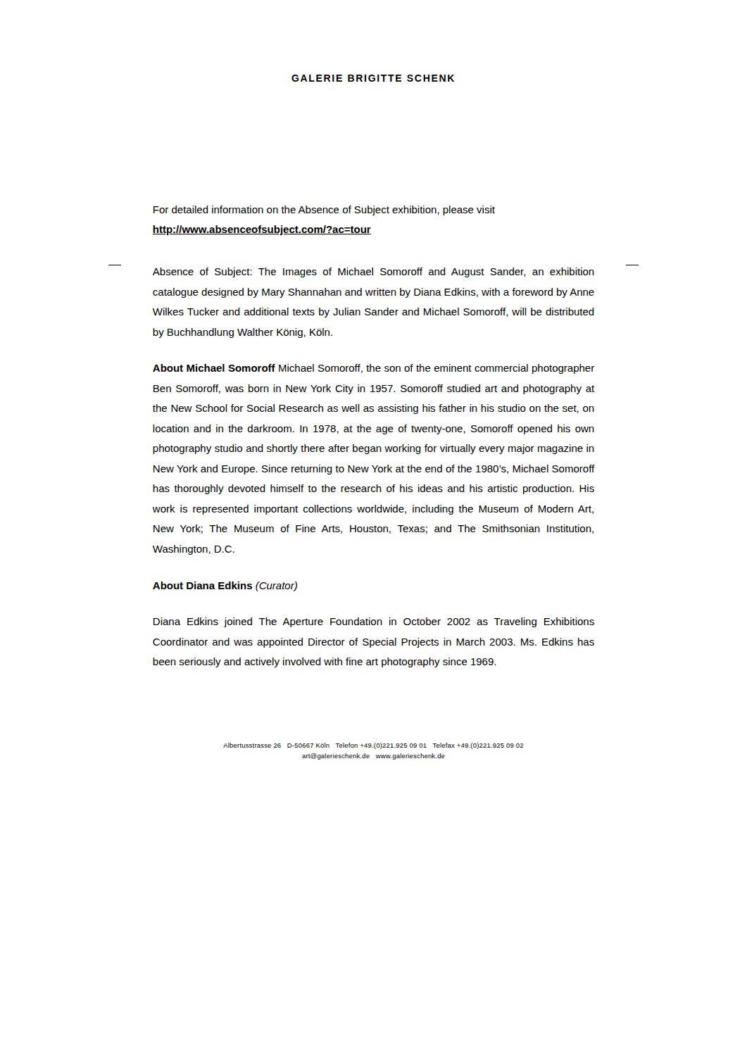GALERIE BRIGITTE SCHENK
For detailed information on the Absence of Subject exhibition, please visit
http://www.absenceofsubject.com/?ac=tour
Absence of Subject: The Images of Michael Somoroff and August Sander, an exhibition catalogue designed by Mary Shannahan and written by Diana Edkins, with a foreword by Anne Wilkes Tucker and additional texts by Julian Sander and Michael Somoroff, will be distributed by Buchhandlung Walther König, Köln.
About Michael Somoroff Michael Somoroff, the son of the eminent commercial photographer Ben Somoroff, was born in New York City in 1957. Somoroff studied art and photography at the New School for Social Research as well as assisting his father in his studio on the set, on location and in the darkroom. In 1978, at the age of twenty-one, Somoroff opened his own photography studio and shortly there after began working for virtually every major magazine in New York and Europe. Since returning to New York at the end of the 1980’s, Michael Somoroff has thoroughly devoted himself to the research of his ideas and his artistic production. His work is represented important collections worldwide, including the Museum of Modern Art, New York; The Museum of Fine Arts, Houston, Texas; and The Smithsonian Institution, Washington, D.C.
About Diana Edkins
(Curator)
Diana Edkins joined The Aperture Foundation in October 2002 as Traveling Exhibitions Coordinator and was appointed Director of Special Projects in March 2003. Ms. Edkins has been seriously and actively involved with fine art photography since 1969.
Albertusstrasse 26 D-50667 Köln Telefon +49.(0)221.925 09 01 Telefax +49.(0)221.925 09 02
art@galerieschenk.de www.galerieschenk.de